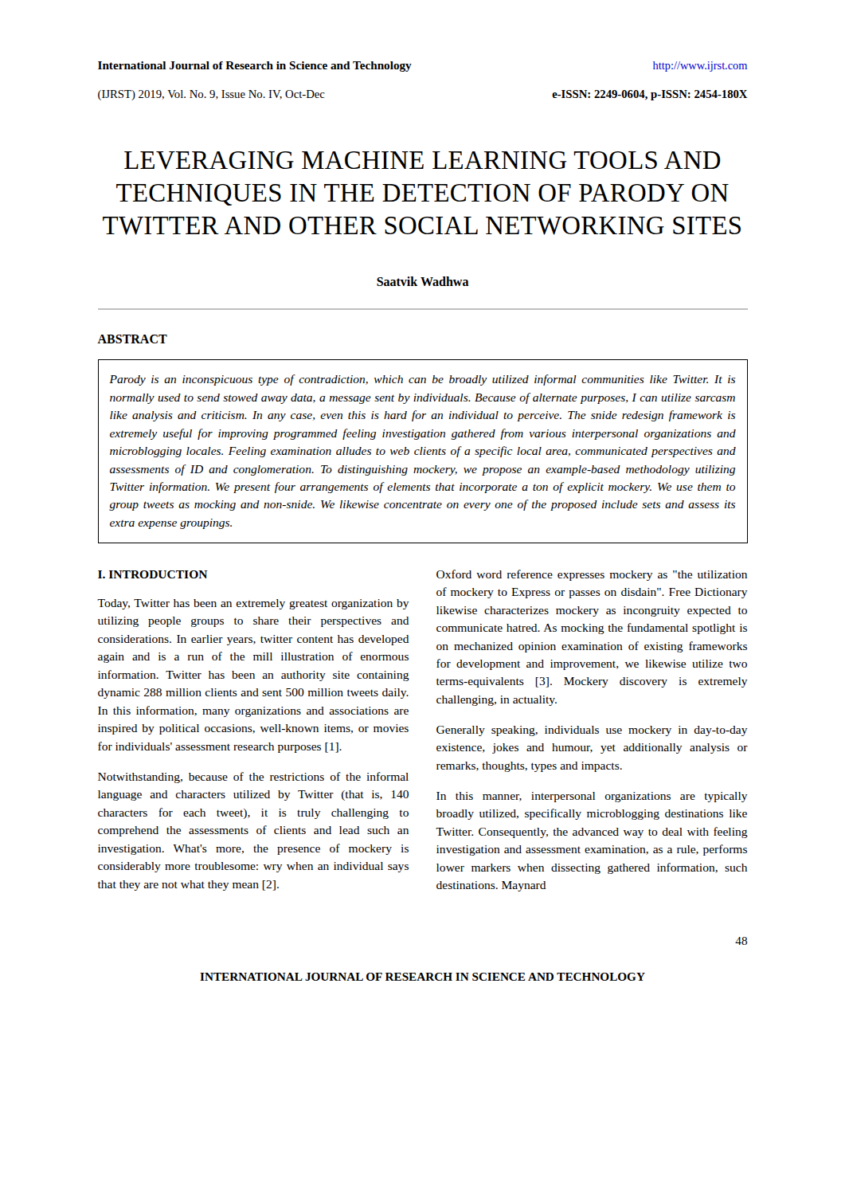International Journal of Research in Science and Technology http://www.ijrst.com
(IJRST) 2019, Vol. No. 9, Issue No. IV, Oct-Dec e-ISSN: 2249-0604, p-ISSN: 2454-180X
LEVERAGING MACHINE LEARNING TOOLS AND TECHNIQUES IN THE DETECTION OF PARODY ON TWITTER AND OTHER SOCIAL NETWORKING SITES
Saatvik Wadhwa
ABSTRACT
Parody is an inconspicuous type of contradiction, which can be broadly utilized informal communities like Twitter. It is normally used to send stowed away data, a message sent by individuals. Because of alternate purposes, I can utilize sarcasm like analysis and criticism. In any case, even this is hard for an individual to perceive. The snide redesign framework is extremely useful for improving programmed feeling investigation gathered from various interpersonal organizations and microblogging locales. Feeling examination alludes to web clients of a specific local area, communicated perspectives and assessments of ID and conglomeration. To distinguishing mockery, we propose an example-based methodology utilizing Twitter information. We present four arrangements of elements that incorporate a ton of explicit mockery. We use them to group tweets as mocking and non-snide. We likewise concentrate on every one of the proposed include sets and assess its extra expense groupings.
I. INTRODUCTION
Today, Twitter has been an extremely greatest organization by utilizing people groups to share their perspectives and considerations. In earlier years, twitter content has developed again and is a run of the mill illustration of enormous information. Twitter has been an authority site containing dynamic 288 million clients and sent 500 million tweets daily. In this information, many organizations and associations are inspired by political occasions, well-known items, or movies for individuals' assessment research purposes [1].
Notwithstanding, because of the restrictions of the informal language and characters utilized by Twitter (that is, 140 characters for each tweet), it is truly challenging to comprehend the assessments of clients and lead such an investigation. What's more, the presence of mockery is considerably more troublesome: wry when an individual says that they are not what they mean [2].
Oxford word reference expresses mockery as "the utilization of mockery to Express or passes on disdain". Free Dictionary likewise characterizes mockery as incongruity expected to communicate hatred. As mocking the fundamental spotlight is on mechanized opinion examination of existing frameworks for development and improvement, we likewise utilize two terms-equivalents [3]. Mockery discovery is extremely challenging, in actuality.
Generally speaking, individuals use mockery in day-to-day existence, jokes and humour, yet additionally analysis or remarks, thoughts, types and impacts.
In this manner, interpersonal organizations are typically broadly utilized, specifically microblogging destinations like Twitter. Consequently, the advanced way to deal with feeling investigation and assessment examination, as a rule, performs lower markers when dissecting gathered information, such destinations. Maynard
48
INTERNATIONAL JOURNAL OF RESEARCH IN SCIENCE AND TECHNOLOGY